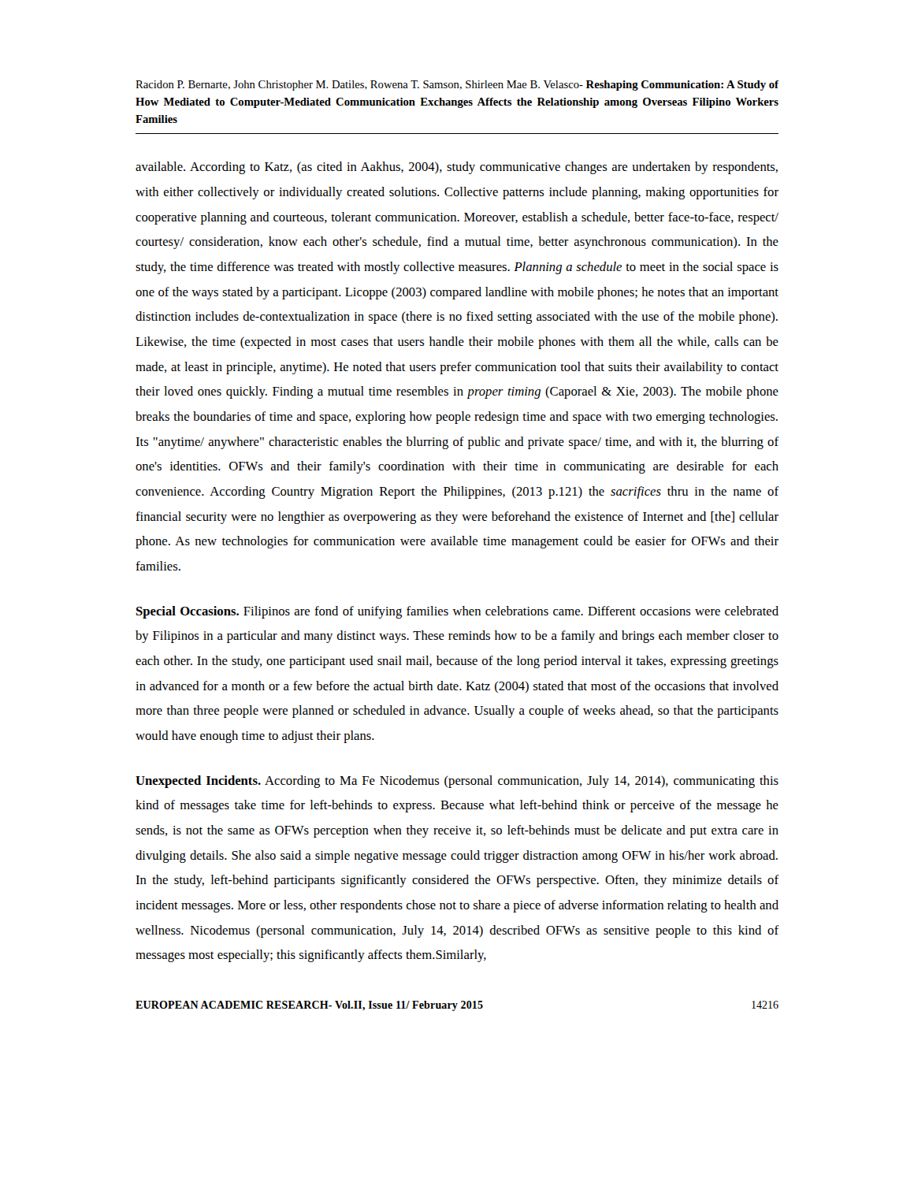Racidon P. Bernarte, John Christopher M. Datiles, Rowena T. Samson, Shirleen Mae B. Velasco- Reshaping Communication: A Study of How Mediated to Computer-Mediated Communication Exchanges Affects the Relationship among Overseas Filipino Workers Families
available. According to Katz, (as cited in Aakhus, 2004), study communicative changes are undertaken by respondents, with either collectively or individually created solutions. Collective patterns include planning, making opportunities for cooperative planning and courteous, tolerant communication. Moreover, establish a schedule, better face-to-face, respect/ courtesy/ consideration, know each other's schedule, find a mutual time, better asynchronous communication). In the study, the time difference was treated with mostly collective measures. Planning a schedule to meet in the social space is one of the ways stated by a participant. Licoppe (2003) compared landline with mobile phones; he notes that an important distinction includes de-contextualization in space (there is no fixed setting associated with the use of the mobile phone). Likewise, the time (expected in most cases that users handle their mobile phones with them all the while, calls can be made, at least in principle, anytime). He noted that users prefer communication tool that suits their availability to contact their loved ones quickly. Finding a mutual time resembles in proper timing (Caporael & Xie, 2003). The mobile phone breaks the boundaries of time and space, exploring how people redesign time and space with two emerging technologies. Its "anytime/ anywhere" characteristic enables the blurring of public and private space/ time, and with it, the blurring of one's identities. OFWs and their family's coordination with their time in communicating are desirable for each convenience. According Country Migration Report the Philippines, (2013 p.121) the sacrifices thru in the name of financial security were no lengthier as overpowering as they were beforehand the existence of Internet and [the] cellular phone. As new technologies for communication were available time management could be easier for OFWs and their families.
Special Occasions. Filipinos are fond of unifying families when celebrations came. Different occasions were celebrated by Filipinos in a particular and many distinct ways. These reminds how to be a family and brings each member closer to each other. In the study, one participant used snail mail, because of the long period interval it takes, expressing greetings in advanced for a month or a few before the actual birth date. Katz (2004) stated that most of the occasions that involved more than three people were planned or scheduled in advance. Usually a couple of weeks ahead, so that the participants would have enough time to adjust their plans.
Unexpected Incidents. According to Ma Fe Nicodemus (personal communication, July 14, 2014), communicating this kind of messages take time for left-behinds to express. Because what left-behind think or perceive of the message he sends, is not the same as OFWs perception when they receive it, so left-behinds must be delicate and put extra care in divulging details. She also said a simple negative message could trigger distraction among OFW in his/her work abroad. In the study, left-behind participants significantly considered the OFWs perspective. Often, they minimize details of incident messages. More or less, other respondents chose not to share a piece of adverse information relating to health and wellness. Nicodemus (personal communication, July 14, 2014) described OFWs as sensitive people to this kind of messages most especially; this significantly affects them.Similarly,
EUROPEAN ACADEMIC RESEARCH- Vol.II, Issue 11/ February 2015 14216